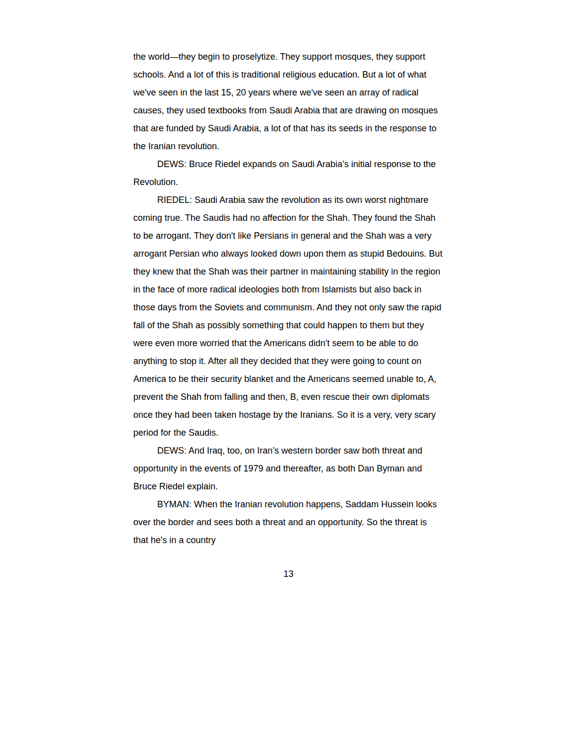the world—they begin to proselytize. They support mosques, they support schools. And a lot of this is traditional religious education. But a lot of what we've seen in the last 15, 20 years where we've seen an array of radical causes, they used textbooks from Saudi Arabia that are drawing on mosques that are funded by Saudi Arabia, a lot of that has its seeds in the response to the Iranian revolution.
DEWS: Bruce Riedel expands on Saudi Arabia’s initial response to the Revolution.
RIEDEL: Saudi Arabia saw the revolution as its own worst nightmare coming true. The Saudis had no affection for the Shah. They found the Shah to be arrogant. They don't like Persians in general and the Shah was a very arrogant Persian who always looked down upon them as stupid Bedouins. But they knew that the Shah was their partner in maintaining stability in the region in the face of more radical ideologies both from Islamists but also back in those days from the Soviets and communism. And they not only saw the rapid fall of the Shah as possibly something that could happen to them but they were even more worried that the Americans didn't seem to be able to do anything to stop it. After all they decided that they were going to count on America to be their security blanket and the Americans seemed unable to, A, prevent the Shah from falling and then, B, even rescue their own diplomats once they had been taken hostage by the Iranians. So it is a very, very scary period for the Saudis.
DEWS: And Iraq, too, on Iran’s western border saw both threat and opportunity in the events of 1979 and thereafter, as both Dan Byman and Bruce Riedel explain.
BYMAN: When the Iranian revolution happens, Saddam Hussein looks over the border and sees both a threat and an opportunity. So the threat is that he's in a country
13